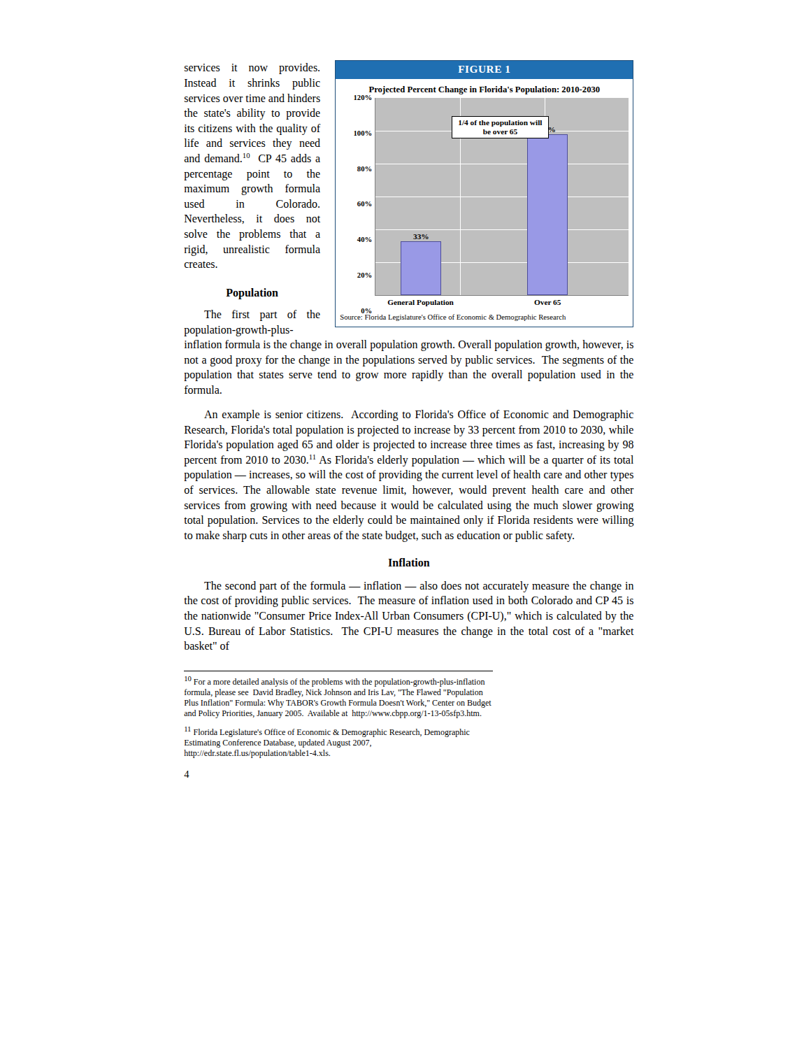FIGURE 1
Projected Percent Change in Florida's Population: 2010-2030
120%
100%
80%
60%
40%
20%
0%
33%
98%
1/4 of the population will be over 65
General Population
Over 65
Source: Florida Legislature's Office of Economic & Demographic Research
services it now provides. Instead it shrinks public services over time and hinders the state's ability to provide its citizens with the quality of life and services they need and demand.10 CP 45 adds a percentage point to the maximum growth formula used in Colorado. Nevertheless, it does not solve the problems that a rigid, unrealistic formula creates.
Population
The first part of the population-growth-plus-inflation formula is the change in overall population growth. Overall population growth, however, is not a good proxy for the change in the populations served by public services. The segments of the population that states serve tend to grow more rapidly than the overall population used in the formula.
An example is senior citizens. According to Florida's Office of Economic and Demographic Research, Florida's total population is projected to increase by 33 percent from 2010 to 2030, while Florida's population aged 65 and older is projected to increase three times as fast, increasing by 98 percent from 2010 to 2030.11 As Florida's elderly population — which will be a quarter of its total population — increases, so will the cost of providing the current level of health care and other types of services. The allowable state revenue limit, however, would prevent health care and other services from growing with need because it would be calculated using the much slower growing total population. Services to the elderly could be maintained only if Florida residents were willing to make sharp cuts in other areas of the state budget, such as education or public safety.
Inflation
The second part of the formula — inflation — also does not accurately measure the change in the cost of providing public services. The measure of inflation used in both Colorado and CP 45 is the nationwide "Consumer Price Index-All Urban Consumers (CPI-U)," which is calculated by the U.S. Bureau of Labor Statistics. The CPI-U measures the change in the total cost of a "market basket" of
10 For a more detailed analysis of the problems with the population-growth-plus-inflation formula, please see David Bradley, Nick Johnson and Iris Lav, "The Flawed "Population Plus Inflation" Formula: Why TABOR's Growth Formula Doesn't Work," Center on Budget and Policy Priorities, January 2005. Available at http://www.cbpp.org/1-13-05sfp3.htm.
11 Florida Legislature's Office of Economic & Demographic Research, Demographic Estimating Conference Database, updated August 2007, http://edr.state.fl.us/population/table1-4.xls.
4